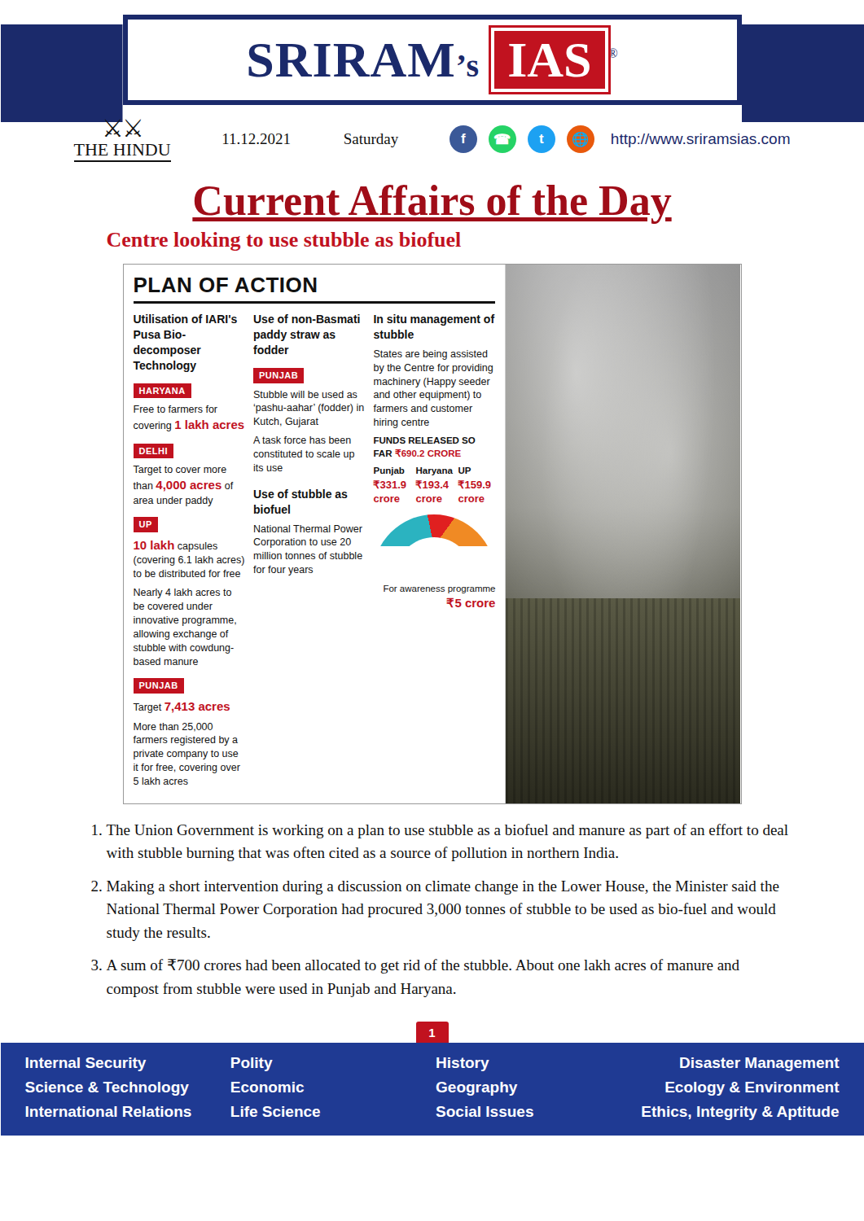SRIRAM’s IAS®
⚔⚔
THE HINDU
11.12.2021 Saturday
f ☎ t 🌐 http://www.sriramsias.com
Current Affairs of the Day
Centre looking to use stubble as biofuel
PLAN OF ACTION
Utilisation of IARI's Pusa Bio-decomposer Technology
HARYANA
Free to farmers for covering 1 lakh acres
DELHI
Target to cover more than 4,000 acres of area under paddy
UP
10 lakh capsules (covering 6.1 lakh acres) to be distributed for free
Nearly 4 lakh acres to be covered under innovative programme, allowing exchange of stubble with cowdung-based manure
PUNJAB
Target 7,413 acres
More than 25,000 farmers registered by a private company to use it for free, covering over 5 lakh acres
Use of non-Basmati paddy straw as fodder
PUNJAB
Stubble will be used as ‘pashu-aahar’ (fodder) in Kutch, Gujarat
A task force has been constituted to scale up its use
Use of stubble as biofuel
National Thermal Power Corporation to use 20 million tonnes of stubble for four years
In situ management of stubble
States are being assisted by the Centre for providing machinery (Happy seeder and other equipment) to farmers and customer hiring centre
FUNDS RELEASED SO FAR ₹690.2 CRORE
Punjab
₹331.9 crore
Haryana
₹193.4 crore
UP
₹159.9 crore
For awareness programme
₹5 crore
The Union Government is working on a plan to use stubble as a biofuel and manure as part of an effort to deal with stubble burning that was often cited as a source of pollution in northern India.
Making a short intervention during a discussion on climate change in the Lower House, the Minister said the National Thermal Power Corporation had procured 3,000 tonnes of stubble to be used as bio-fuel and would study the results.
A sum of ₹700 crores had been allocated to get rid of the stubble. About one lakh acres of manure and compost from stubble were used in Punjab and Haryana.
1
Internal Security Polity History Disaster Management Science & Technology Economic Geography Ecology & Environment International Relations Life Science Social Issues Ethics, Integrity & Aptitude